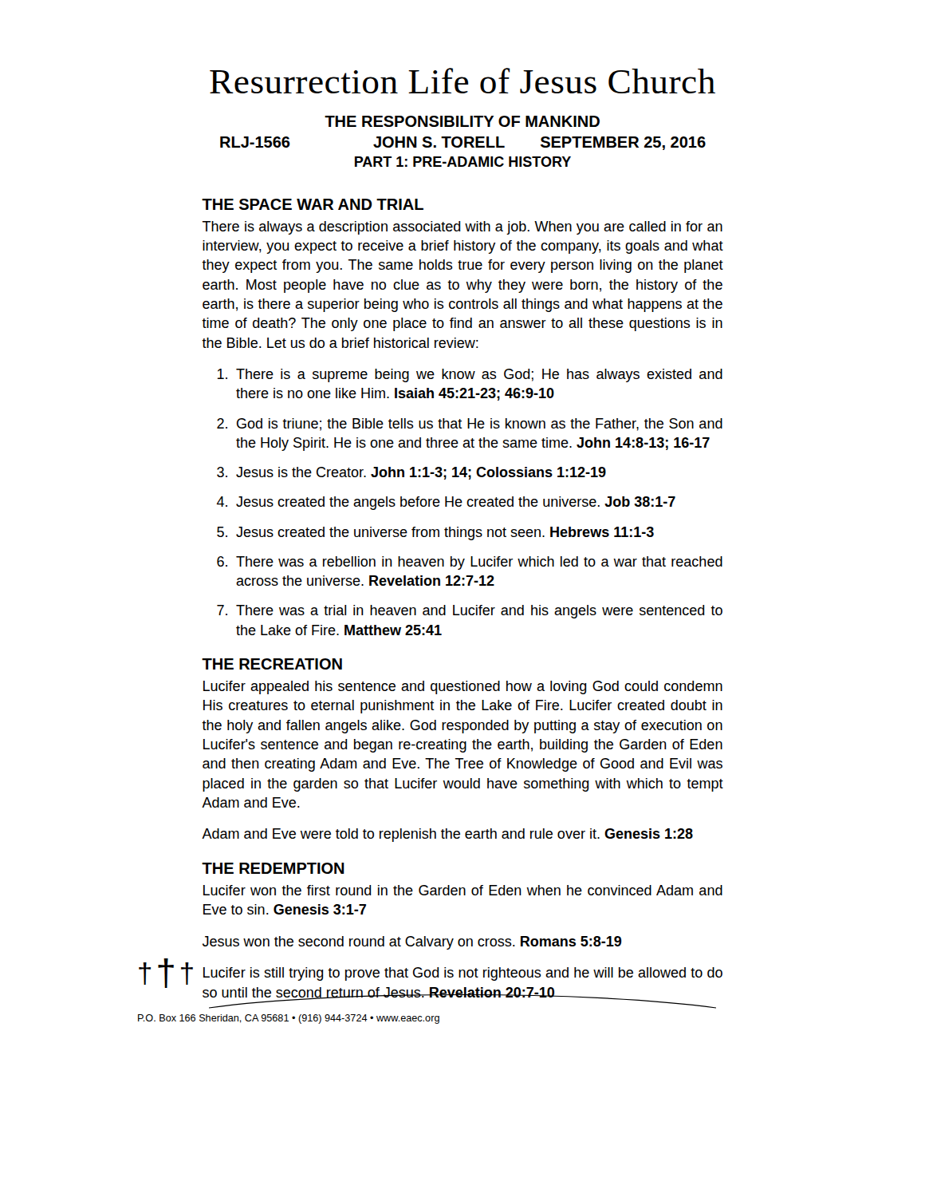Resurrection Life of Jesus Church
THE RESPONSIBILITY OF MANKIND
RLJ-1566 JOHN S. TORELL SEPTEMBER 25, 2016
PART 1: PRE-ADAMIC HISTORY
THE SPACE WAR AND TRIAL
There is always a description associated with a job. When you are called in for an interview, you expect to receive a brief history of the company, its goals and what they expect from you. The same holds true for every person living on the planet earth. Most people have no clue as to why they were born, the history of the earth, is there a superior being who is controls all things and what happens at the time of death? The only one place to find an answer to all these questions is in the Bible. Let us do a brief historical review:
There is a supreme being we know as God; He has always existed and there is no one like Him. Isaiah 45:21-23; 46:9-10
God is triune; the Bible tells us that He is known as the Father, the Son and the Holy Spirit. He is one and three at the same time. John 14:8-13; 16-17
Jesus is the Creator. John 1:1-3; 14; Colossians 1:12-19
Jesus created the angels before He created the universe. Job 38:1-7
Jesus created the universe from things not seen. Hebrews 11:1-3
There was a rebellion in heaven by Lucifer which led to a war that reached across the universe. Revelation 12:7-12
There was a trial in heaven and Lucifer and his angels were sentenced to the Lake of Fire. Matthew 25:41
THE RECREATION
Lucifer appealed his sentence and questioned how a loving God could condemn His creatures to eternal punishment in the Lake of Fire. Lucifer created doubt in the holy and fallen angels alike. God responded by putting a stay of execution on Lucifer's sentence and began re-creating the earth, building the Garden of Eden and then creating Adam and Eve. The Tree of Knowledge of Good and Evil was placed in the garden so that Lucifer would have something with which to tempt Adam and Eve.
Adam and Eve were told to replenish the earth and rule over it. Genesis 1:28
THE REDEMPTION
Lucifer won the first round in the Garden of Eden when he convinced Adam and Eve to sin. Genesis 3:1-7
Jesus won the second round at Calvary on cross. Romans 5:8-19
Lucifer is still trying to prove that God is not righteous and he will be allowed to do so until the second return of Jesus. Revelation 20:7-10
†††
P.O. Box 166 Sheridan, CA 95681 • (916) 944-3724 • www.eaec.org